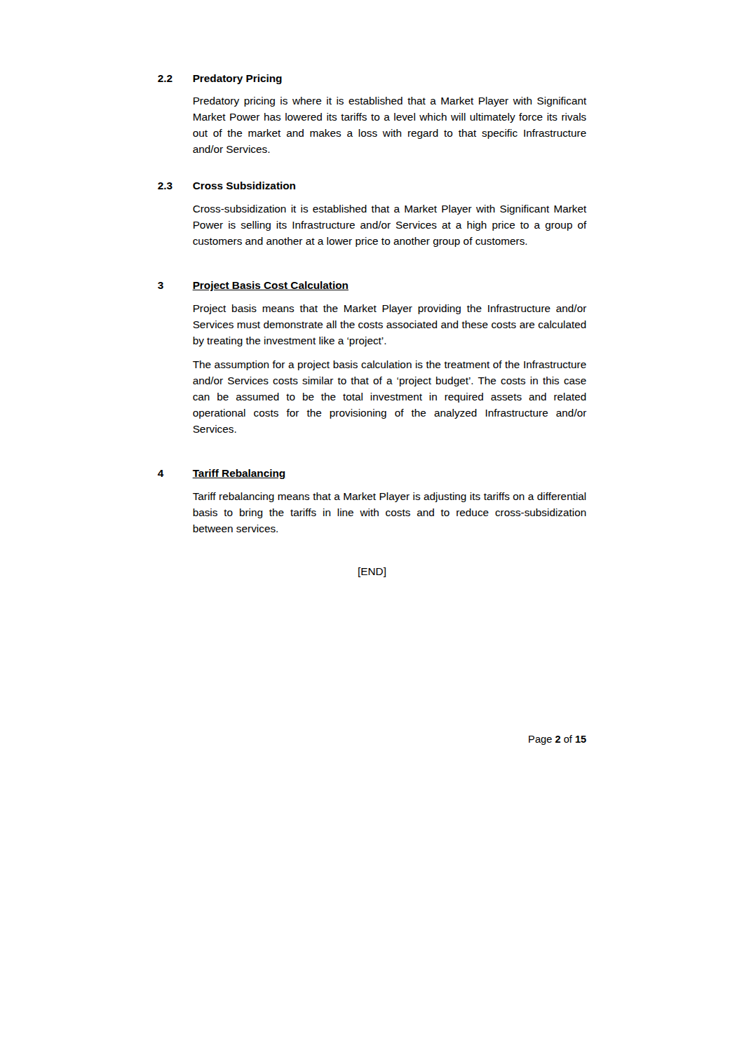2.2
Predatory Pricing
Predatory pricing is where it is established that a Market Player with Significant Market Power has lowered its tariffs to a level which will ultimately force its rivals out of the market and makes a loss with regard to that specific Infrastructure and/or Services.
2.3
Cross Subsidization
Cross-subsidization it is established that a Market Player with Significant Market Power is selling its Infrastructure and/or Services at a high price to a group of customers and another at a lower price to another group of customers.
3
Project Basis Cost Calculation
Project basis means that the Market Player providing the Infrastructure and/or Services must demonstrate all the costs associated and these costs are calculated by treating the investment like a ‘project’.
The assumption for a project basis calculation is the treatment of the Infrastructure and/or Services costs similar to that of a ‘project budget’. The costs in this case can be assumed to be the total investment in required assets and related operational costs for the provisioning of the analyzed Infrastructure and/or Services.
4
Tariff Rebalancing
Tariff rebalancing means that a Market Player is adjusting its tariffs on a differential basis to bring the tariffs in line with costs and to reduce cross-subsidization between services.
[END]
Page 2 of 15